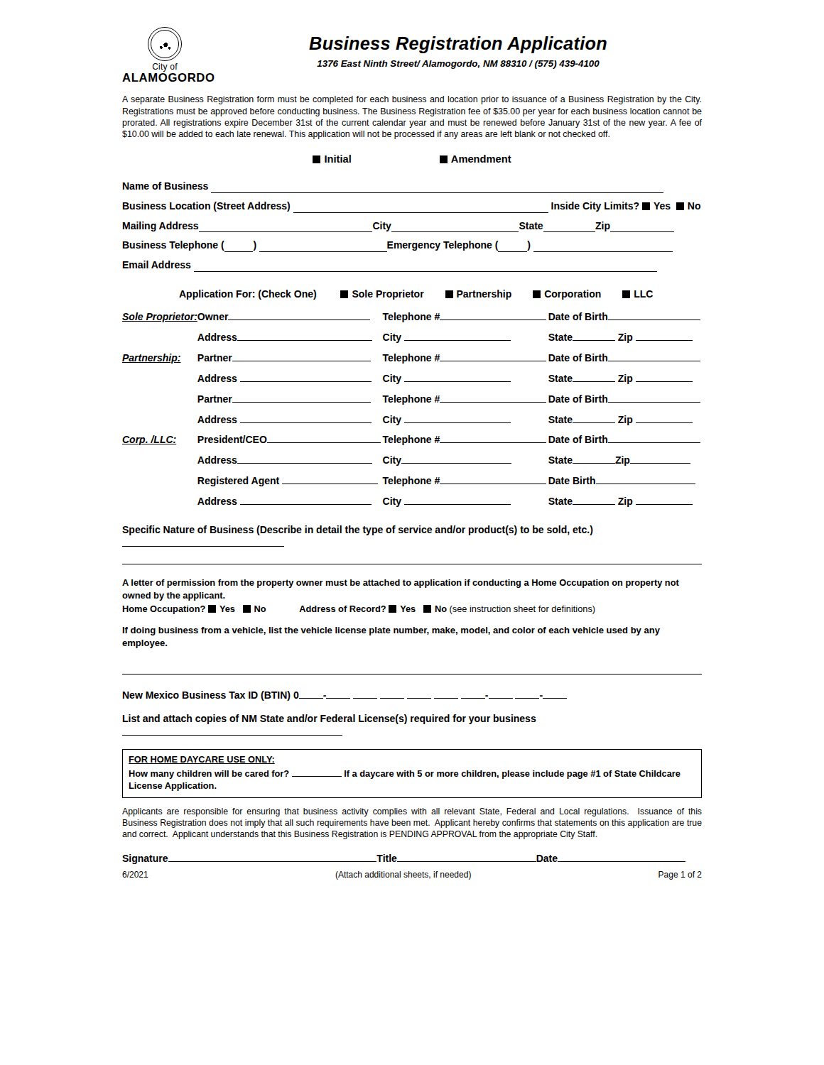City of
ALAMOGORDO
Business Registration Application
1376 East Ninth Street/ Alamogordo, NM 88310 / (575) 439-4100
A separate Business Registration form must be completed for each business and location prior to issuance of a Business Registration by the City. Registrations must be approved before conducting business. The Business Registration fee of $35.00 per year for each business location cannot be prorated. All registrations expire December 31st of the current calendar year and must be renewed before January 31st of the new year. A fee of $10.00 will be added to each late renewal. This application will not be processed if any areas are left blank or not checked off.
Initial Amendment
Name of Business
Business Location (Street Address) Inside City Limits? Yes No
Mailing Address City State Zip
Business Telephone ( ) Emergency Telephone ( )
Email Address
Application For: (Check One) Sole Proprietor Partnership Corporation LLC
| Sole Proprietor: | Owner | Telephone # | Date of Birth |
| | Address | City | State Zip |
| Partnership: | Partner | Telephone # | Date of Birth |
| | Address | City | State Zip |
| | Partner | Telephone # | Date of Birth |
| | Address | City | State Zip |
| Corp. /LLC: | President/CEO | Telephone # | Date of Birth |
| | Address | City | State Zip |
| | Registered Agent | Telephone # | Date Birth |
| | Address | City | State Zip |
Specific Nature of Business (Describe in detail the type of service and/or product(s) to be sold, etc.)
A letter of permission from the property owner must be attached to application if conducting a Home Occupation on property not owned by the applicant.
Home Occupation? Yes No Address of Record? Yes No (see instruction sheet for definitions)
If doing business from a vehicle, list the vehicle license plate number, make, model, and color of each vehicle used by any employee.
New Mexico Business Tax ID (BTIN) 0 - - -
List and attach copies of NM State and/or Federal License(s) required for your business
FOR HOME DAYCARE USE ONLY:
How many children will be cared for? If a daycare with 5 or more children, please include page #1 of State Childcare License Application.
Applicants are responsible for ensuring that business activity complies with all relevant State, Federal and Local regulations. Issuance of this Business Registration does not imply that all such requirements have been met. Applicant hereby confirms that statements on this application are true and correct. Applicant understands that this Business Registration is PENDING APPROVAL from the appropriate City Staff.
Signature Title Date
6/2021 (Attach additional sheets, if needed) Page 1 of 2